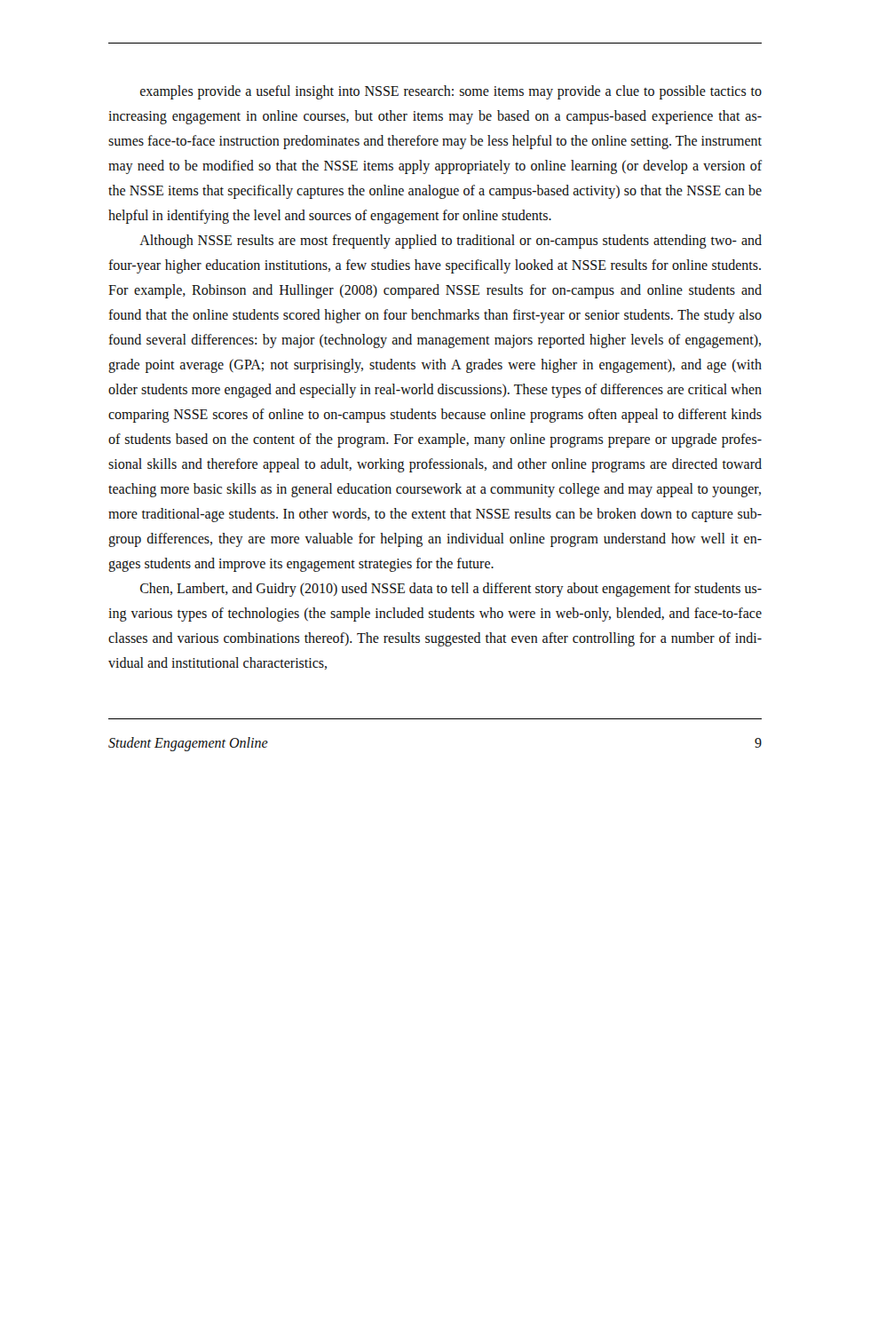examples provide a useful insight into NSSE research: some items may provide a clue to possible tactics to increasing engagement in online courses, but other items may be based on a campus-based experience that assumes face-to-face instruction predominates and therefore may be less helpful to the online setting. The instrument may need to be modified so that the NSSE items apply appropriately to online learning (or develop a version of the NSSE items that specifically captures the online analogue of a campus-based activity) so that the NSSE can be helpful in identifying the level and sources of engagement for online students.
Although NSSE results are most frequently applied to traditional or on-campus students attending two- and four-year higher education institutions, a few studies have specifically looked at NSSE results for online students. For example, Robinson and Hullinger (2008) compared NSSE results for on-campus and online students and found that the online students scored higher on four benchmarks than first-year or senior students. The study also found several differences: by major (technology and management majors reported higher levels of engagement), grade point average (GPA; not surprisingly, students with A grades were higher in engagement), and age (with older students more engaged and especially in real-world discussions). These types of differences are critical when comparing NSSE scores of online to on-campus students because online programs often appeal to different kinds of students based on the content of the program. For example, many online programs prepare or upgrade professional skills and therefore appeal to adult, working professionals, and other online programs are directed toward teaching more basic skills as in general education coursework at a community college and may appeal to younger, more traditional-age students. In other words, to the extent that NSSE results can be broken down to capture subgroup differences, they are more valuable for helping an individual online program understand how well it engages students and improve its engagement strategies for the future.
Chen, Lambert, and Guidry (2010) used NSSE data to tell a different story about engagement for students using various types of technologies (the sample included students who were in web-only, blended, and face-to-face classes and various combinations thereof). The results suggested that even after controlling for a number of individual and institutional characteristics,
Student Engagement Online 9